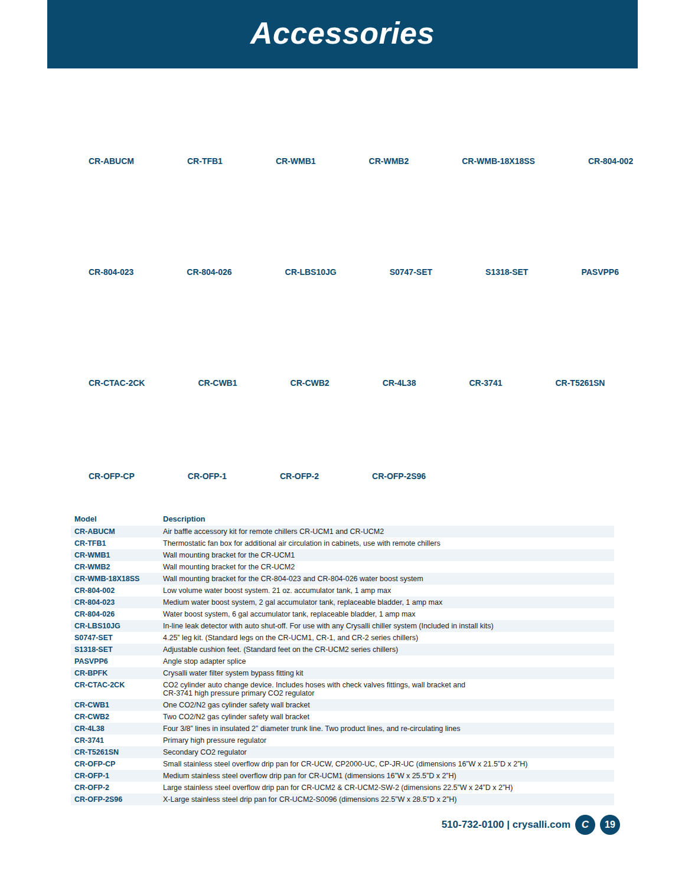Accessories
CR-ABUCM
CR-TFB1
CR-WMB1
CR-WMB2
CR-WMB-18X18SS
CR-804-002
CR-804-023
CR-804-026
CR-LBS10JG
S0747-SET
S1318-SET
PASVPP6
CR-CTAC-2CK
CR-CWB1
CR-CWB2
CR-4L38
CR-3741
CR-T5261SN
CR-OFP-CP
CR-OFP-1
CR-OFP-2
CR-OFP-2S96
| Model | Description |
| --- | --- |
| CR-ABUCM | Air baffle accessory kit for remote chillers CR-UCM1 and CR-UCM2 |
| CR-TFB1 | Thermostatic fan box for additional air circulation in cabinets, use with remote chillers |
| CR-WMB1 | Wall mounting bracket for the CR-UCM1 |
| CR-WMB2 | Wall mounting bracket for the CR-UCM2 |
| CR-WMB-18X18SS | Wall mounting bracket for the CR-804-023 and CR-804-026 water boost system |
| CR-804-002 | Low volume water boost system. 21 oz. accumulator tank, 1 amp max |
| CR-804-023 | Medium water boost system, 2 gal accumulator tank, replaceable bladder, 1 amp max |
| CR-804-026 | Water boost system, 6 gal accumulator tank, replaceable bladder, 1 amp max |
| CR-LBS10JG | In-line leak detector with auto shut-off. For use with any Crysalli chiller system (Included in install kits) |
| S0747-SET | 4.25” leg kit. (Standard legs on the CR-UCM1, CR-1, and CR-2 series chillers) |
| S1318-SET | Adjustable cushion feet. (Standard feet on the CR-UCM2 series chillers) |
| PASVPP6 | Angle stop adapter splice |
| CR-BPFK | Crysalli water filter system bypass fitting kit |
| CR-CTAC-2CK | CO2 cylinder auto change device. Includes hoses with check valves fittings, wall bracket and CR-3741 high pressure primary CO2 regulator |
| CR-CWB1 | One CO2/N2 gas cylinder safety wall bracket |
| CR-CWB2 | Two CO2/N2 gas cylinder safety wall bracket |
| CR-4L38 | Four 3/8” lines in insulated 2” diameter trunk line. Two product lines, and re-circulating lines |
| CR-3741 | Primary high pressure regulator |
| CR-T5261SN | Secondary CO2 regulator |
| CR-OFP-CP | Small stainless steel overflow drip pan for CR-UCW, CP2000-UC, CP-JR-UC (dimensions 16”W x 21.5”D x 2”H) |
| CR-OFP-1 | Medium stainless steel overflow drip pan for CR-UCM1 (dimensions 16”W x 25.5”D x 2”H) |
| CR-OFP-2 | Large stainless steel overflow drip pan for CR-UCM2 & CR-UCM2-SW-2 (dimensions 22.5”W x 24”D x 2”H) |
| CR-OFP-2S96 | X-Large stainless steel drip pan for CR-UCM2-S0096 (dimensions 22.5”W x 28.5”D x 2”H) |
510-732-0100 | crysalli.com C 19